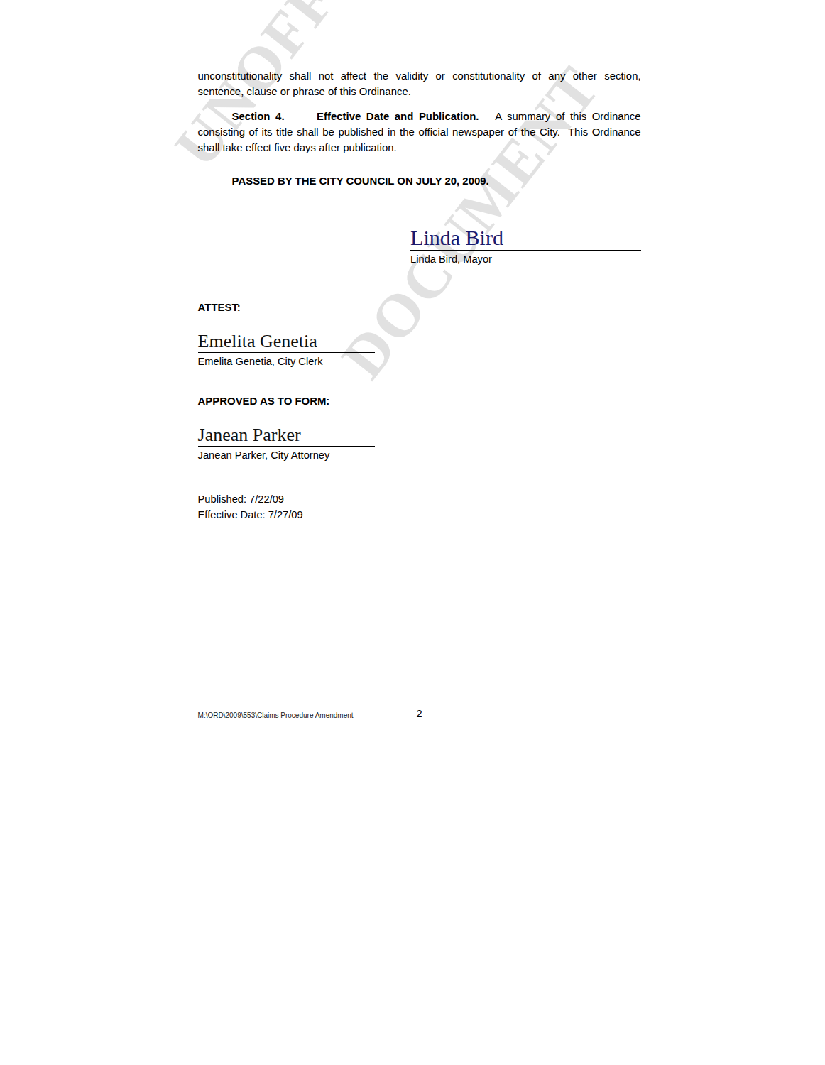UNOFFICIAL DOCUMENT
unconstitutionality shall not affect the validity or constitutionality of any other section, sentence, clause or phrase of this Ordinance.
Section 4. Effective Date and Publication. A summary of this Ordinance consisting of its title shall be published in the official newspaper of the City. This Ordinance shall take effect five days after publication.
PASSED BY THE CITY COUNCIL ON JULY 20, 2009.
Linda Bird
Linda Bird, Mayor
ATTEST:
Emelita Genetia
Emelita Genetia, City Clerk
APPROVED AS TO FORM:
Janean Parker
Janean Parker, City Attorney
Published: 7/22/09
Effective Date: 7/27/09
M:\ORD\2009\553\Claims Procedure Amendment 2